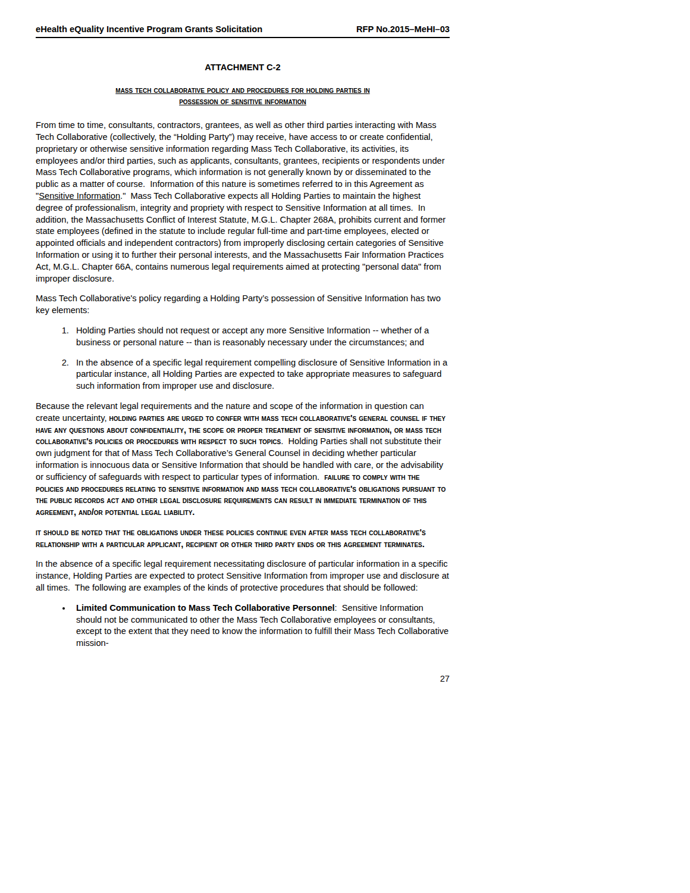eHealth eQuality Incentive Program Grants Solicitation
RFP No.2015–MeHI–03
ATTACHMENT C-2
Mass Tech Collaborative Policy and Procedures for Holding Parties in Possession of Sensitive Information
From time to time, consultants, contractors, grantees, as well as other third parties interacting with Mass Tech Collaborative (collectively, the “Holding Party”) may receive, have access to or create confidential, proprietary or otherwise sensitive information regarding Mass Tech Collaborative, its activities, its employees and/or third parties, such as applicants, consultants, grantees, recipients or respondents under Mass Tech Collaborative programs, which information is not generally known by or disseminated to the public as a matter of course. Information of this nature is sometimes referred to in this Agreement as "Sensitive Information." Mass Tech Collaborative expects all Holding Parties to maintain the highest degree of professionalism, integrity and propriety with respect to Sensitive Information at all times. In addition, the Massachusetts Conflict of Interest Statute, M.G.L. Chapter 268A, prohibits current and former state employees (defined in the statute to include regular full-time and part-time employees, elected or appointed officials and independent contractors) from improperly disclosing certain categories of Sensitive Information or using it to further their personal interests, and the Massachusetts Fair Information Practices Act, M.G.L. Chapter 66A, contains numerous legal requirements aimed at protecting "personal data" from improper disclosure.
Mass Tech Collaborative's policy regarding a Holding Party’s possession of Sensitive Information has two key elements:
Holding Parties should not request or accept any more Sensitive Information -- whether of a business or personal nature -- than is reasonably necessary under the circumstances; and
In the absence of a specific legal requirement compelling disclosure of Sensitive Information in a particular instance, all Holding Parties are expected to take appropriate measures to safeguard such information from improper use and disclosure.
Because the relevant legal requirements and the nature and scope of the information in question can create uncertainty, Holding Parties are urged to confer with Mass Tech Collaborative's General Counsel if they have any questions about confidentiality, the scope or proper treatment of Sensitive Information, or Mass Tech Collaborative's policies or procedures with respect to such topics. Holding Parties shall not substitute their own judgment for that of Mass Tech Collaborative’s General Counsel in deciding whether particular information is innocuous data or Sensitive Information that should be handled with care, or the advisability or sufficiency of safeguards with respect to particular types of information. Failure to comply with the policies and procedures relating to Sensitive Information and Mass Tech Collaborative's obligations pursuant to the Public Records Act and other legal disclosure requirements can result in immediate termination of this Agreement, and/or potential legal liability.
It should be noted that the obligations under these policies continue even after Mass Tech Collaborative's relationship with a particular applicant, recipient or other third party ends or this Agreement terminates.
In the absence of a specific legal requirement necessitating disclosure of particular information in a specific instance, Holding Parties are expected to protect Sensitive Information from improper use and disclosure at all times. The following are examples of the kinds of protective procedures that should be followed:
Limited Communication to Mass Tech Collaborative Personnel: Sensitive Information should not be communicated to other the Mass Tech Collaborative employees or consultants, except to the extent that they need to know the information to fulfill their Mass Tech Collaborative mission-
27